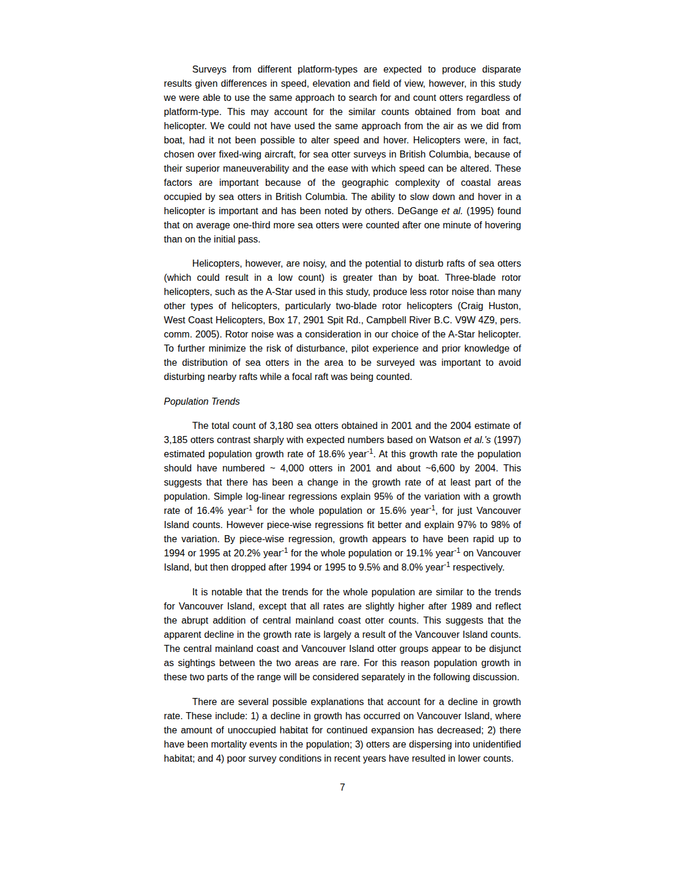Surveys from different platform-types are expected to produce disparate results given differences in speed, elevation and field of view, however, in this study we were able to use the same approach to search for and count otters regardless of platform-type. This may account for the similar counts obtained from boat and helicopter. We could not have used the same approach from the air as we did from boat, had it not been possible to alter speed and hover. Helicopters were, in fact, chosen over fixed-wing aircraft, for sea otter surveys in British Columbia, because of their superior maneuverability and the ease with which speed can be altered. These factors are important because of the geographic complexity of coastal areas occupied by sea otters in British Columbia. The ability to slow down and hover in a helicopter is important and has been noted by others. DeGange et al. (1995) found that on average one-third more sea otters were counted after one minute of hovering than on the initial pass.
Helicopters, however, are noisy, and the potential to disturb rafts of sea otters (which could result in a low count) is greater than by boat. Three-blade rotor helicopters, such as the A-Star used in this study, produce less rotor noise than many other types of helicopters, particularly two-blade rotor helicopters (Craig Huston, West Coast Helicopters, Box 17, 2901 Spit Rd., Campbell River B.C. V9W 4Z9, pers. comm. 2005). Rotor noise was a consideration in our choice of the A-Star helicopter. To further minimize the risk of disturbance, pilot experience and prior knowledge of the distribution of sea otters in the area to be surveyed was important to avoid disturbing nearby rafts while a focal raft was being counted.
Population Trends
The total count of 3,180 sea otters obtained in 2001 and the 2004 estimate of 3,185 otters contrast sharply with expected numbers based on Watson et al.'s (1997) estimated population growth rate of 18.6% year-1. At this growth rate the population should have numbered ~ 4,000 otters in 2001 and about ~6,600 by 2004. This suggests that there has been a change in the growth rate of at least part of the population. Simple log-linear regressions explain 95% of the variation with a growth rate of 16.4% year-1 for the whole population or 15.6% year-1, for just Vancouver Island counts. However piece-wise regressions fit better and explain 97% to 98% of the variation. By piece-wise regression, growth appears to have been rapid up to 1994 or 1995 at 20.2% year-1 for the whole population or 19.1% year-1 on Vancouver Island, but then dropped after 1994 or 1995 to 9.5% and 8.0% year-1 respectively.
It is notable that the trends for the whole population are similar to the trends for Vancouver Island, except that all rates are slightly higher after 1989 and reflect the abrupt addition of central mainland coast otter counts. This suggests that the apparent decline in the growth rate is largely a result of the Vancouver Island counts. The central mainland coast and Vancouver Island otter groups appear to be disjunct as sightings between the two areas are rare. For this reason population growth in these two parts of the range will be considered separately in the following discussion.
There are several possible explanations that account for a decline in growth rate. These include: 1) a decline in growth has occurred on Vancouver Island, where the amount of unoccupied habitat for continued expansion has decreased; 2) there have been mortality events in the population; 3) otters are dispersing into unidentified habitat; and 4) poor survey conditions in recent years have resulted in lower counts.
7